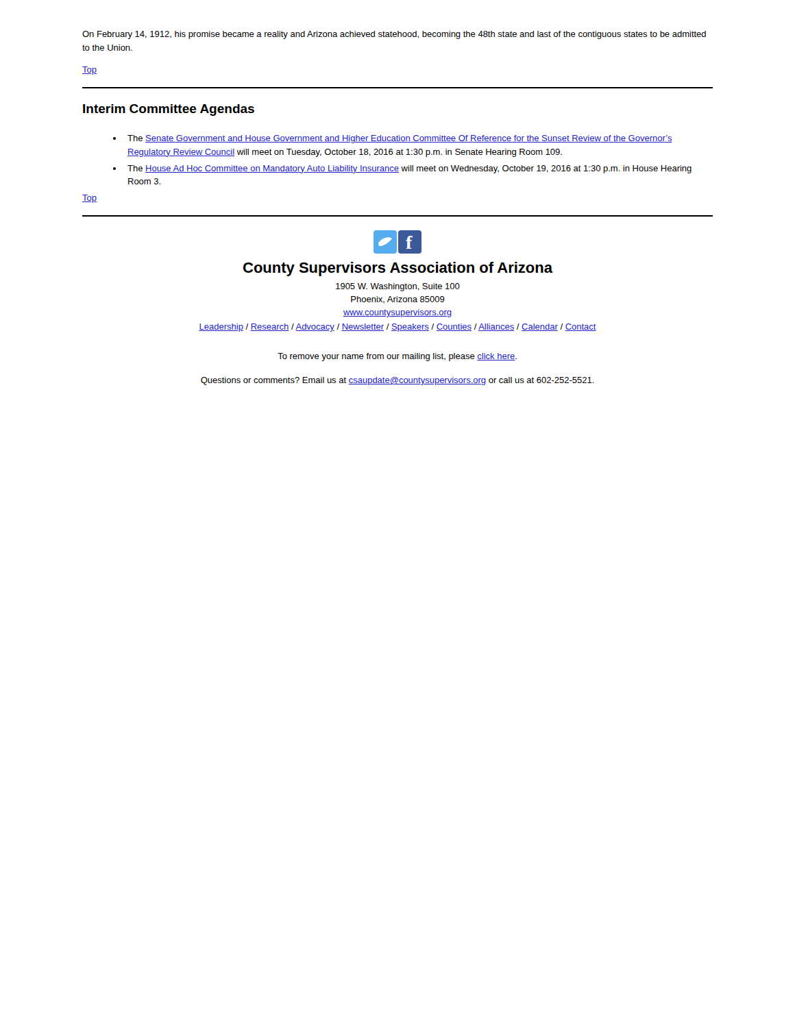On February 14, 1912, his promise became a reality and Arizona achieved statehood, becoming the 48th state and last of the contiguous states to be admitted to the Union.
Top
Interim Committee Agendas
The Senate Government and House Government and Higher Education Committee Of Reference for the Sunset Review of the Governor’s Regulatory Review Council will meet on Tuesday, October 18, 2016 at 1:30 p.m. in Senate Hearing Room 109.
The House Ad Hoc Committee on Mandatory Auto Liability Insurance will meet on Wednesday, October 19, 2016 at 1:30 p.m. in House Hearing Room 3.
Top
County Supervisors Association of Arizona
1905 W. Washington, Suite 100
Phoenix, Arizona 85009
www.countysupervisors.org
Leadership / Research / Advocacy / Newsletter / Speakers / Counties / Alliances / Calendar / Contact
To remove your name from our mailing list, please click here.
Questions or comments? Email us at csaupdate@countysupervisors.org or call us at 602-252-5521.